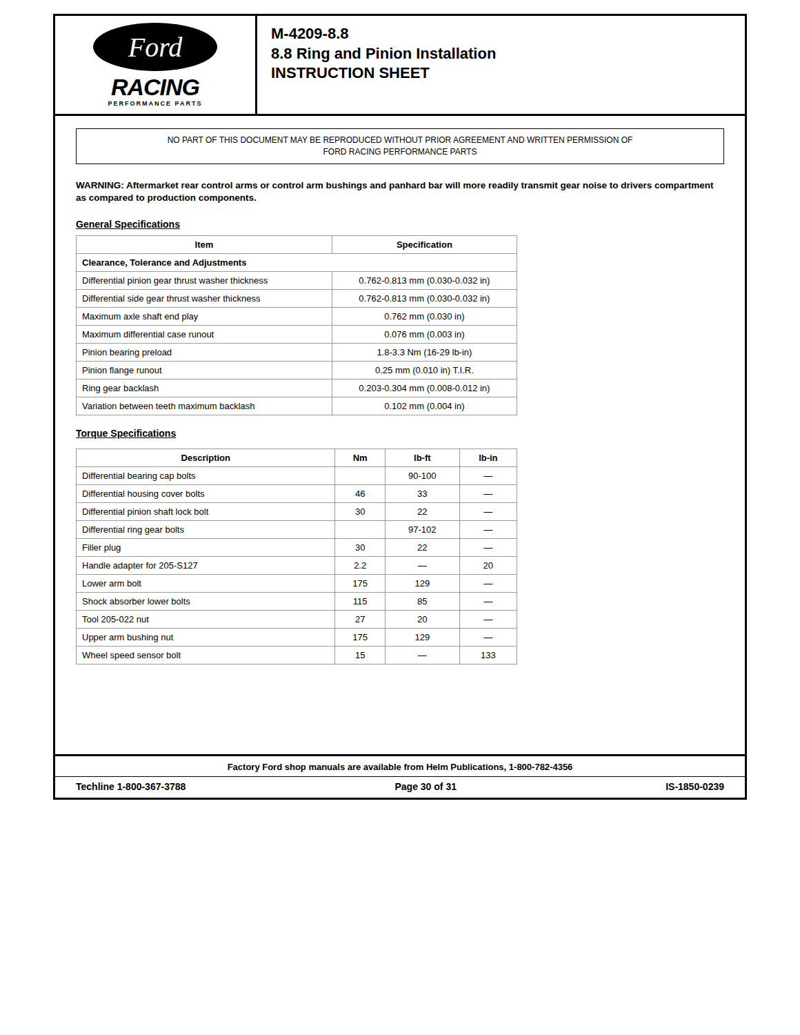Ford
RACING
PERFORMANCE PARTS
M-4209-8.8
8.8 Ring and Pinion Installation
INSTRUCTION SHEET
NO PART OF THIS DOCUMENT MAY BE REPRODUCED WITHOUT PRIOR AGREEMENT AND WRITTEN PERMISSION OF
FORD RACING PERFORMANCE PARTS
WARNING: Aftermarket rear control arms or control arm bushings and panhard bar will more readily transmit gear noise to drivers compartment as compared to production components.
General Specifications
| Item | Specification |
| --- | --- |
| Clearance, Tolerance and Adjustments |
| Differential pinion gear thrust washer thickness | 0.762-0.813 mm (0.030-0.032 in) |
| Differential side gear thrust washer thickness | 0.762-0.813 mm (0.030-0.032 in) |
| Maximum axle shaft end play | 0.762 mm (0.030 in) |
| Maximum differential case runout | 0.076 mm (0.003 in) |
| Pinion bearing preload | 1.8-3.3 Nm (16-29 lb-in) |
| Pinion flange runout | 0.25 mm (0.010 in) T.I.R. |
| Ring gear backlash | 0.203-0.304 mm (0.008-0.012 in) |
| Variation between teeth maximum backlash | 0.102 mm (0.004 in) |
Torque Specifications
| Description | Nm | lb-ft | lb-in |
| --- | --- | --- | --- |
| Differential bearing cap bolts | | 90-100 | — |
| Differential housing cover bolts | 46 | 33 | — |
| Differential pinion shaft lock bolt | 30 | 22 | — |
| Differential ring gear bolts | | 97-102 | — |
| Filler plug | 30 | 22 | — |
| Handle adapter for 205-S127 | 2.2 | — | 20 |
| Lower arm bolt | 175 | 129 | — |
| Shock absorber lower bolts | 115 | 85 | — |
| Tool 205-022 nut | 27 | 20 | — |
| Upper arm bushing nut | 175 | 129 | — |
| Wheel speed sensor bolt | 15 | — | 133 |
Factory Ford shop manuals are available from Helm Publications, 1-800-782-4356
Techline 1-800-367-3788 Page 30 of 31 IS-1850-0239